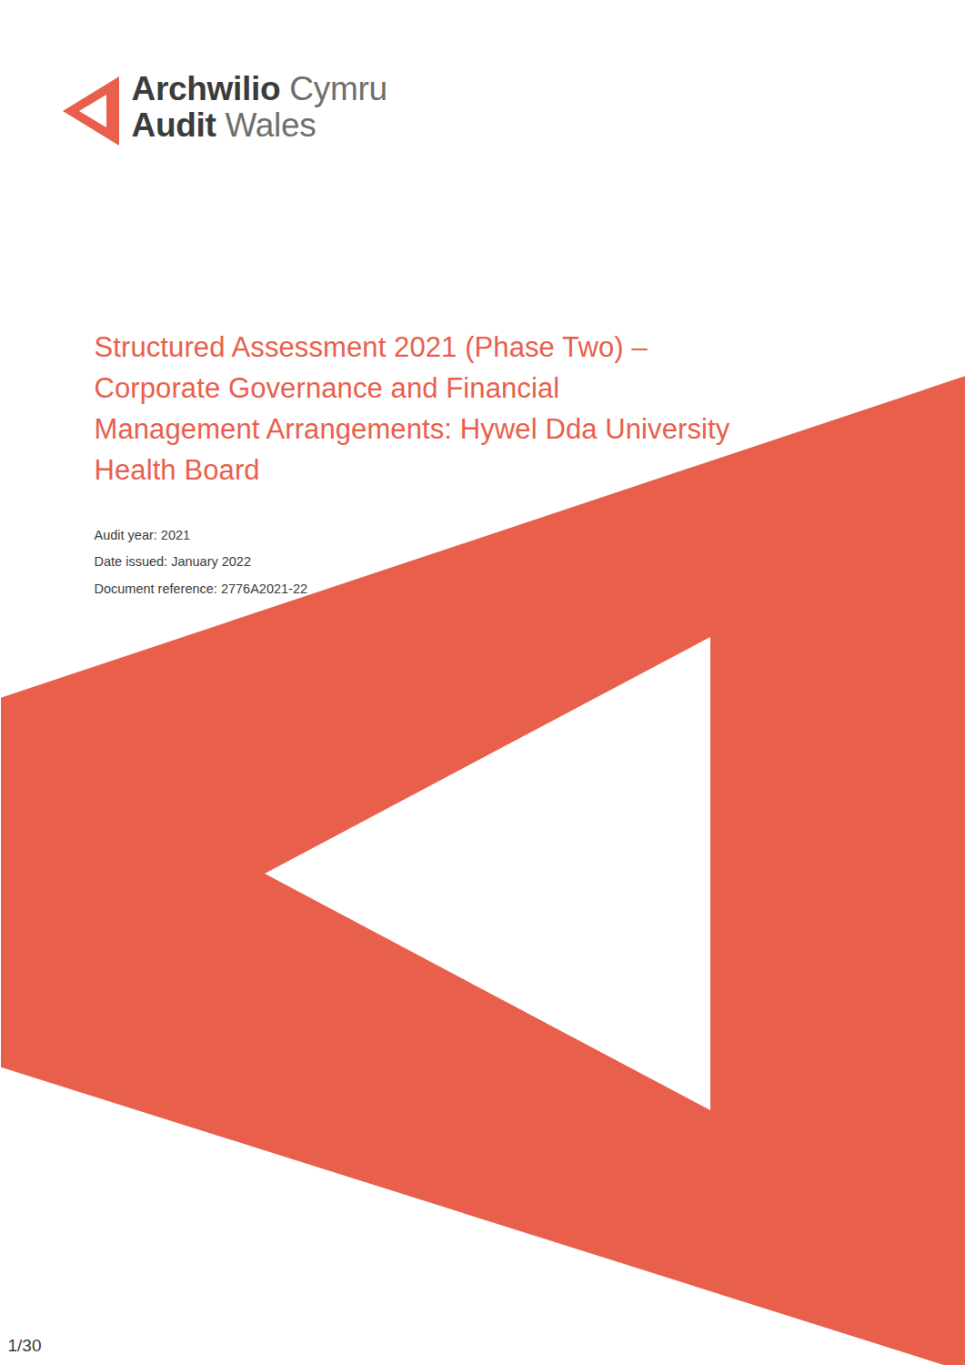Archwilio Cymru
Audit Wales
Structured Assessment 2021 (Phase Two) – Corporate Governance and Financial Management Arrangements: Hywel Dda University Health Board
Audit year: 2021
Date issued: January 2022
Document reference: 2776A2021-22
1/30